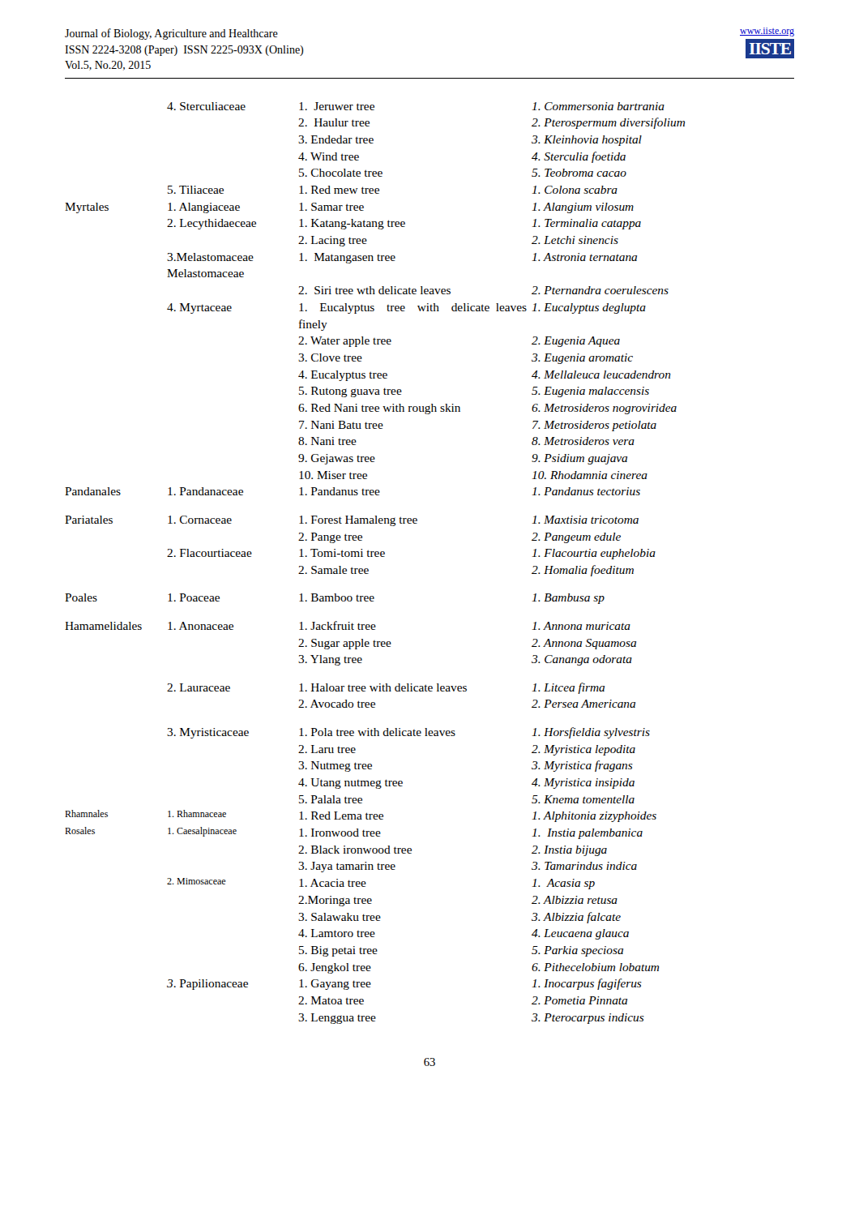Journal of Biology, Agriculture and Healthcare
ISSN 2224-3208 (Paper) ISSN 2225-093X (Online)
Vol.5, No.20, 2015
www.iiste.org
IISTE
| | 4. Sterculiaceae | 1. Jeruwer tree 2. Haulur tree 3. Endedar tree 4. Wind tree 5. Chocolate tree | 1. Commersonia bartrania 2. Pterospermum diversifolium 3. Kleinhovia hospital 4. Sterculia foetida 5. Teobroma cacao |
| | 5. Tiliaceae | 1. Red mew tree | 1. Colona scabra |
| Myrtales | 1. Alangiaceae | 1. Samar tree | 1. Alangium vilosum |
| | 2. Lecythidaeceae | 1. Katang-katang tree 2. Lacing tree | 1. Terminalia catappa 2. Letchi sinencis |
| | 3.Melastomaceae Melastomaceae | 1. Matangasen tree 2. Siri tree wth delicate leaves | 1. Astronia ternatana 2. Pternandra coerulescens |
| | 4. Myrtaceae | 1. Eucalyptus tree with delicate leaves finely 2. Water apple tree 3. Clove tree 4. Eucalyptus tree 5. Rutong guava tree 6. Red Nani tree with rough skin 7. Nani Batu tree 8. Nani tree 9. Gejawas tree 10. Miser tree | 1. Eucalyptus deglupta 2. Eugenia Aquea 3. Eugenia aromatic 4. Mellaleuca leucadendron 5. Eugenia malaccensis 6. Metrosideros nogroviridea 7. Metrosideros petiolata 8. Metrosideros vera 9. Psidium guajava 10. Rhodamnia cinerea |
| Pandanales | 1. Pandanaceae | 1. Pandanus tree | 1. Pandanus tectorius |
| Pariatales | 1. Cornaceae | 1. Forest Hamaleng tree 2. Pange tree | 1. Maxtisia tricotoma 2. Pangeum edule |
| | 2. Flacourtiaceae | 1. Tomi-tomi tree 2. Samale tree | 1. Flacourtia euphelobia 2. Homalia foeditum |
| Poales | 1. Poaceae | 1. Bamboo tree | 1. Bambusa sp |
| Hamamelidales | 1. Anonaceae | 1. Jackfruit tree | 1. Annona muricata |
| | | 2. Sugar apple tree 3. Ylang tree | 2. Annona Squamosa 3. Cananga odorata |
| | 2. Lauraceae | 1. Haloar tree with delicate leaves 2. Avocado tree | 1. Litcea firma 2. Persea Americana |
| | 3. Myristicaceae | 1. Pola tree with delicate leaves 2. Laru tree 3. Nutmeg tree 4. Utang nutmeg tree 5. Palala tree | 1. Horsfieldia sylvestris 2. Myristica lepodita 3. Myristica fragans 4. Myristica insipida 5. Knema tomentella |
| Rhamnales | 1. Rhamnaceae | 1. Red Lema tree | 1. Alphitonia zizyphoides |
| Rosales | 1. Caesalpinaceae | 1. Ironwood tree 2. Black ironwood tree 3. Jaya tamarin tree | 1. Instia palembanica 2. Instia bijuga 3. Tamarindus indica |
| | 2. Mimosaceae | 1. Acacia tree 2.Moringa tree 3. Salawaku tree 4. Lamtoro tree 5. Big petai tree 6. Jengkol tree | 1. Acasia sp 2. Albizzia retusa 3. Albizzia falcate 4. Leucaena glauca 5. Parkia speciosa 6. Pithecelobium lobatum |
| | 3 . Papilionaceae | 1. Gayang tree 2. Matoa tree 3. Lenggua tree | 1. Inocarpus fagiferus 2. Pometia Pinnata 3. Pterocarpus indicus |
63